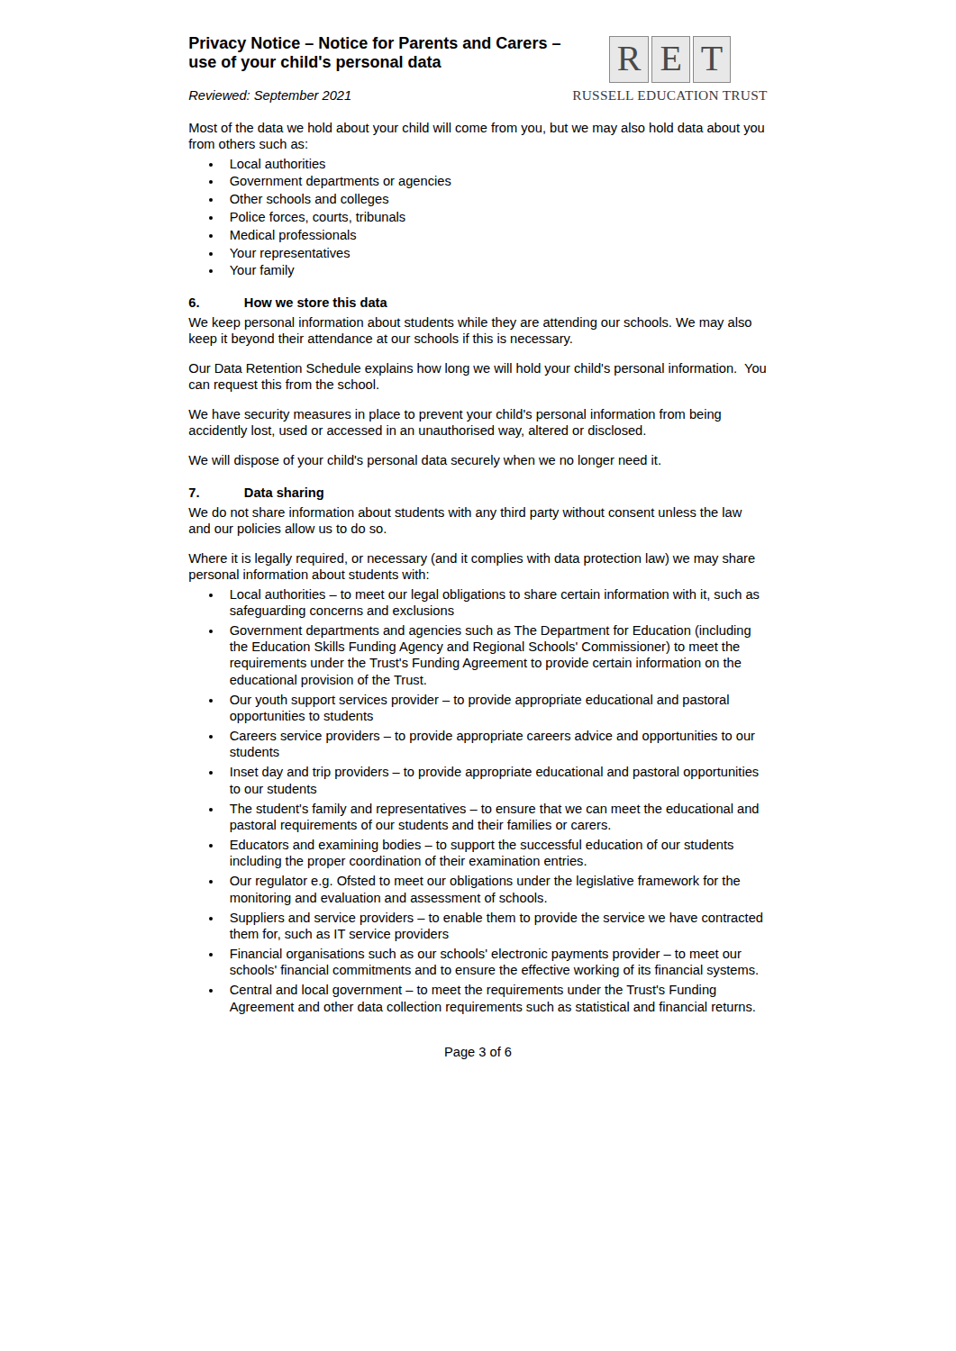Privacy Notice – Notice for Parents and Carers – use of your child's personal data
Reviewed: September 2021
RET
RUSSELL EDUCATION TRUST
Most of the data we hold about your child will come from you, but we may also hold data about you from others such as:
Local authorities
Government departments or agencies
Other schools and colleges
Police forces, courts, tribunals
Medical professionals
Your representatives
Your family
6. How we store this data
We keep personal information about students while they are attending our schools. We may also keep it beyond their attendance at our schools if this is necessary.
Our Data Retention Schedule explains how long we will hold your child's personal information. You can request this from the school.
We have security measures in place to prevent your child's personal information from being accidently lost, used or accessed in an unauthorised way, altered or disclosed.
We will dispose of your child's personal data securely when we no longer need it.
7. Data sharing
We do not share information about students with any third party without consent unless the law and our policies allow us to do so.
Where it is legally required, or necessary (and it complies with data protection law) we may share personal information about students with:
Local authorities – to meet our legal obligations to share certain information with it, such as safeguarding concerns and exclusions
Government departments and agencies such as The Department for Education (including the Education Skills Funding Agency and Regional Schools' Commissioner) to meet the requirements under the Trust's Funding Agreement to provide certain information on the educational provision of the Trust.
Our youth support services provider – to provide appropriate educational and pastoral opportunities to students
Careers service providers – to provide appropriate careers advice and opportunities to our students
Inset day and trip providers – to provide appropriate educational and pastoral opportunities to our students
The student's family and representatives – to ensure that we can meet the educational and pastoral requirements of our students and their families or carers.
Educators and examining bodies – to support the successful education of our students including the proper coordination of their examination entries.
Our regulator e.g. Ofsted to meet our obligations under the legislative framework for the monitoring and evaluation and assessment of schools.
Suppliers and service providers – to enable them to provide the service we have contracted them for, such as IT service providers
Financial organisations such as our schools' electronic payments provider – to meet our schools' financial commitments and to ensure the effective working of its financial systems.
Central and local government – to meet the requirements under the Trust's Funding Agreement and other data collection requirements such as statistical and financial returns.
Page 3 of 6